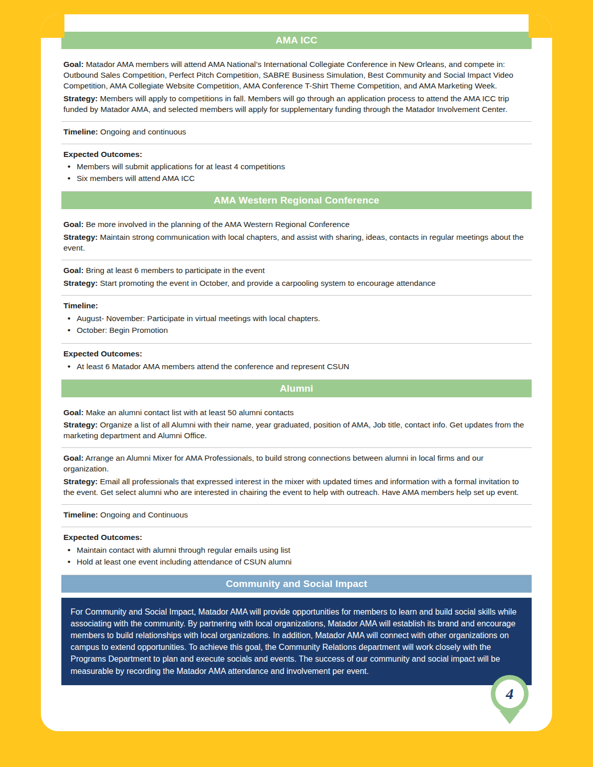AMA ICC
Goal: Matador AMA members will attend AMA National’s International Collegiate Conference in New Orleans, and compete in: Outbound Sales Competition, Perfect Pitch Competition, SABRE Business Simulation, Best Community and Social Impact Video Competition, AMA Collegiate Website Competition, AMA Conference T-Shirt Theme Competition, and AMA Marketing Week.
Strategy: Members will apply to competitions in fall. Members will go through an application process to attend the AMA ICC trip funded by Matador AMA, and selected members will apply for supplementary funding through the Matador Involvement Center.
Timeline: Ongoing and continuous
Expected Outcomes:
Members will submit applications for at least 4 competitions
Six members will attend AMA ICC
AMA Western Regional Conference
Goal: Be more involved in the planning of the AMA Western Regional Conference
Strategy: Maintain strong communication with local chapters, and assist with sharing, ideas, contacts in regular meetings about the event.
Goal: Bring at least 6 members to participate in the event
Strategy: Start promoting the event in October, and provide a carpooling system to encourage attendance
Timeline:
August- November: Participate in virtual meetings with local chapters.
October: Begin Promotion
Expected Outcomes:
At least 6 Matador AMA members attend the conference and represent CSUN
Alumni
Goal: Make an alumni contact list with at least 50 alumni contacts
Strategy: Organize a list of all Alumni with their name, year graduated, position of AMA, Job title, contact info. Get updates from the marketing department and Alumni Office.
Goal: Arrange an Alumni Mixer for AMA Professionals, to build strong connections between alumni in local firms and our organization.
Strategy: Email all professionals that expressed interest in the mixer with updated times and information with a formal invitation to the event. Get select alumni who are interested in chairing the event to help with outreach. Have AMA members help set up event.
Timeline: Ongoing and Continuous
Expected Outcomes:
Maintain contact with alumni through regular emails using list
Hold at least one event including attendance of CSUN alumni
Community and Social Impact
For Community and Social Impact, Matador AMA will provide opportunities for members to learn and build social skills while associating with the community. By partnering with local organizations, Matador AMA will establish its brand and encourage members to build relationships with local organizations. In addition, Matador AMA will connect with other organizations on campus to extend opportunities. To achieve this goal, the Community Relations department will work closely with the Programs Department to plan and execute socials and events. The success of our community and social impact will be measurable by recording the Matador AMA attendance and involvement per event.
4